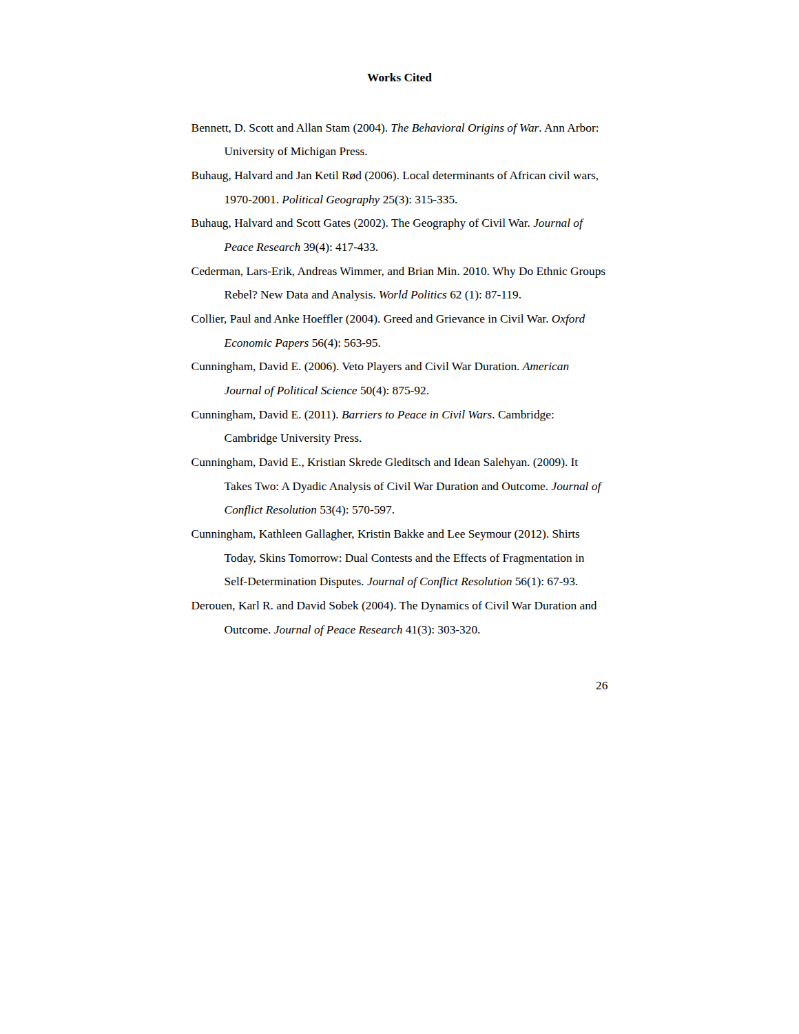Works Cited
Bennett, D. Scott and Allan Stam (2004). The Behavioral Origins of War. Ann Arbor: University of Michigan Press.
Buhaug, Halvard and Jan Ketil Rød (2006). Local determinants of African civil wars, 1970-2001. Political Geography 25(3): 315-335.
Buhaug, Halvard and Scott Gates (2002). The Geography of Civil War. Journal of Peace Research 39(4): 417-433.
Cederman, Lars-Erik, Andreas Wimmer, and Brian Min. 2010. Why Do Ethnic Groups Rebel? New Data and Analysis. World Politics 62 (1): 87-119.
Collier, Paul and Anke Hoeffler (2004). Greed and Grievance in Civil War. Oxford Economic Papers 56(4): 563-95.
Cunningham, David E. (2006). Veto Players and Civil War Duration. American Journal of Political Science 50(4): 875-92.
Cunningham, David E. (2011). Barriers to Peace in Civil Wars. Cambridge: Cambridge University Press.
Cunningham, David E., Kristian Skrede Gleditsch and Idean Salehyan. (2009). It Takes Two: A Dyadic Analysis of Civil War Duration and Outcome. Journal of Conflict Resolution 53(4): 570-597.
Cunningham, Kathleen Gallagher, Kristin Bakke and Lee Seymour (2012). Shirts Today, Skins Tomorrow: Dual Contests and the Effects of Fragmentation in Self-Determination Disputes. Journal of Conflict Resolution 56(1): 67-93.
Derouen, Karl R. and David Sobek (2004). The Dynamics of Civil War Duration and Outcome. Journal of Peace Research 41(3): 303-320.
26